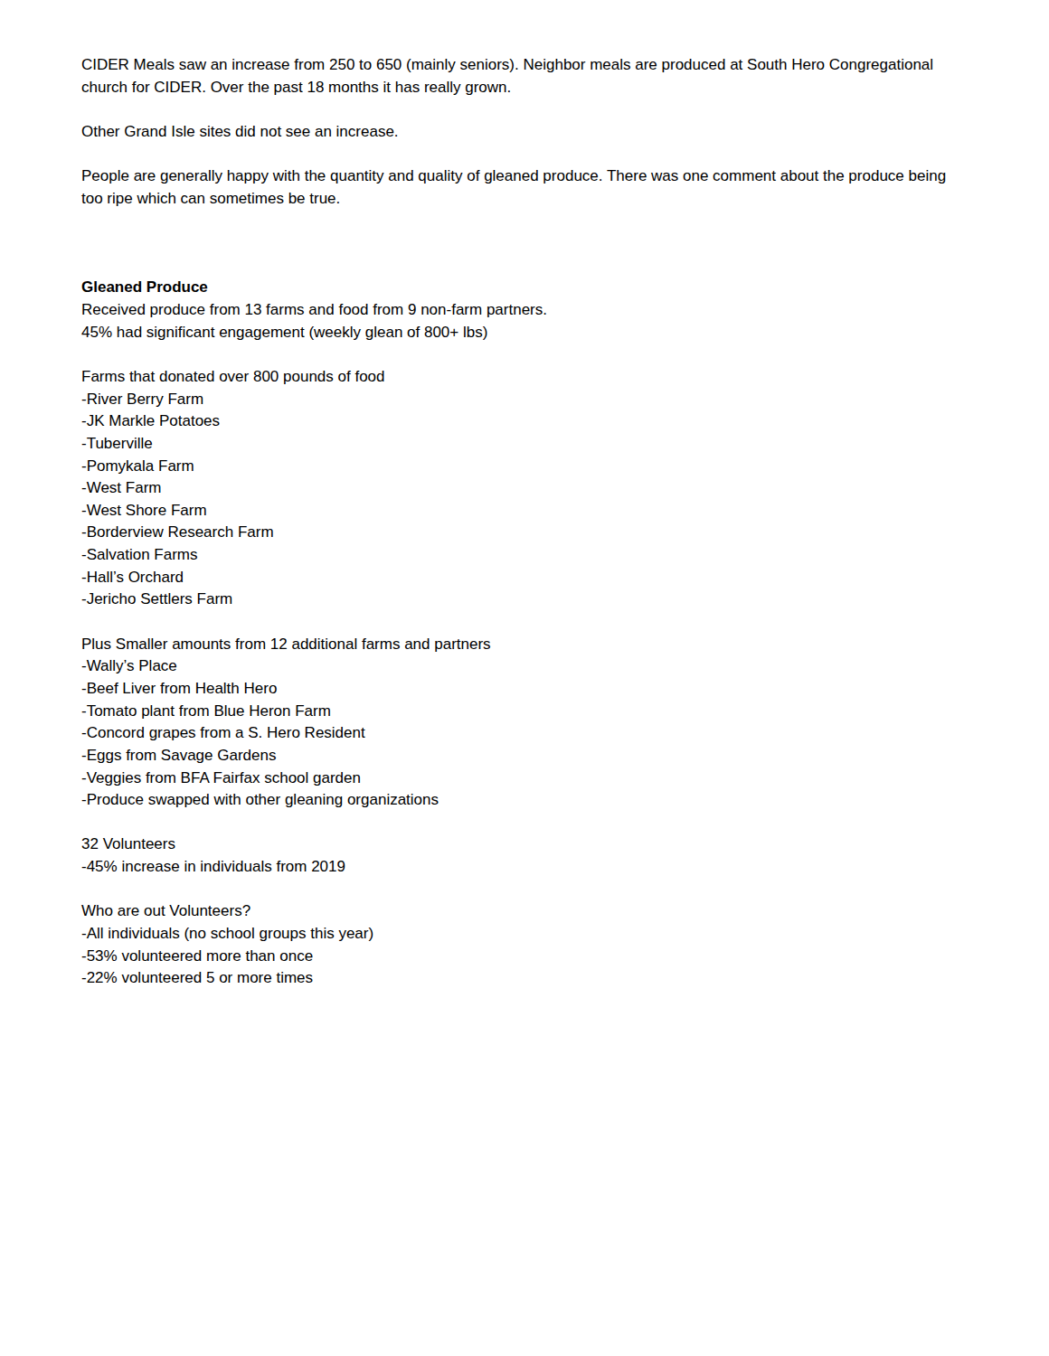CIDER Meals saw an increase from 250 to 650 (mainly seniors). Neighbor meals are produced at South Hero Congregational church for CIDER. Over the past 18 months it has really grown.
Other Grand Isle sites did not see an increase.
People are generally happy with the quantity and quality of gleaned produce. There was one comment about the produce being too ripe which can sometimes be true.
Gleaned Produce
Received produce from 13 farms and food from 9 non-farm partners.
45% had significant engagement (weekly glean of 800+ lbs)
Farms that donated over 800 pounds of food
-River Berry Farm
-JK Markle Potatoes
-Tuberville
-Pomykala Farm
-West Farm
-West Shore Farm
-Borderview Research Farm
-Salvation Farms
-Hall’s Orchard
-Jericho Settlers Farm
Plus Smaller amounts from 12 additional farms and partners
-Wally’s Place
-Beef Liver from Health Hero
-Tomato plant from Blue Heron Farm
-Concord grapes from a S. Hero Resident
-Eggs from Savage Gardens
-Veggies from BFA Fairfax school garden
-Produce swapped with other gleaning organizations
32 Volunteers
-45% increase in individuals from 2019
Who are out Volunteers?
-All individuals (no school groups this year)
-53% volunteered more than once
-22% volunteered 5 or more times